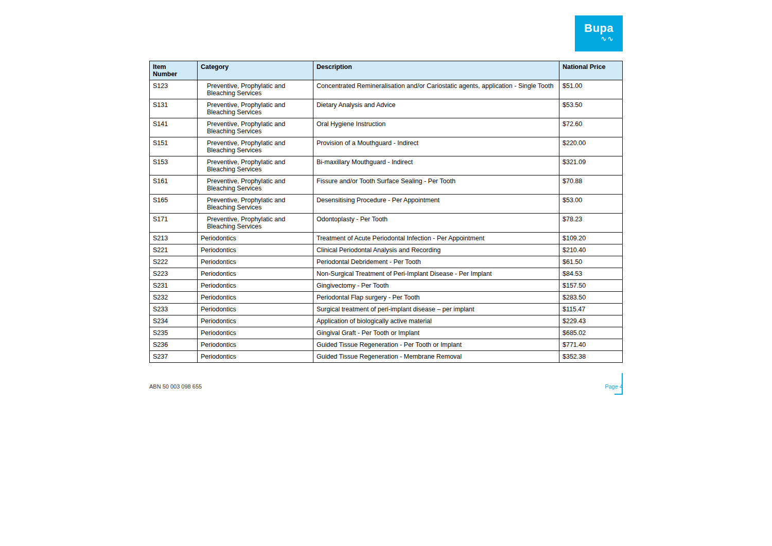Bupa∿∿
| Item Number | Category | Description | National Price |
| --- | --- | --- | --- |
| S123 | Preventive, Prophylatic and Bleaching Services | Concentrated Remineralisation and/or Cariostatic agents, application - Single Tooth | $51.00 |
| S131 | Preventive, Prophylatic and Bleaching Services | Dietary Analysis and Advice | $53.50 |
| S141 | Preventive, Prophylatic and Bleaching Services | Oral Hygiene Instruction | $72.60 |
| S151 | Preventive, Prophylatic and Bleaching Services | Provision of a Mouthguard - Indirect | $220.00 |
| S153 | Preventive, Prophylatic and Bleaching Services | Bi-maxillary Mouthguard - Indirect | $321.09 |
| S161 | Preventive, Prophylatic and Bleaching Services | Fissure and/or Tooth Surface Sealing - Per Tooth | $70.88 |
| S165 | Preventive, Prophylatic and Bleaching Services | Desensitising Procedure - Per Appointment | $53.00 |
| S171 | Preventive, Prophylatic and Bleaching Services | Odontoplasty - Per Tooth | $78.23 |
| S213 | Periodontics | Treatment of Acute Periodontal Infection - Per Appointment | $109.20 |
| S221 | Periodontics | Clinical Periodontal Analysis and Recording | $210.40 |
| S222 | Periodontics | Periodontal Debridement - Per Tooth | $61.50 |
| S223 | Periodontics | Non-Surgical Treatment of Peri-Implant Disease - Per Implant | $84.53 |
| S231 | Periodontics | Gingivectomy - Per Tooth | $157.50 |
| S232 | Periodontics | Periodontal Flap surgery - Per Tooth | $283.50 |
| S233 | Periodontics | Surgical treatment of peri-implant disease – per implant | $115.47 |
| S234 | Periodontics | Application of biologically active material | $229.43 |
| S235 | Periodontics | Gingival Graft - Per Tooth or Implant | $685.02 |
| S236 | Periodontics | Guided Tissue Regeneration - Per Tooth or Implant | $771.40 |
| S237 | Periodontics | Guided Tissue Regeneration - Membrane Removal | $352.38 |
ABN 50 003 098 655
Page 4